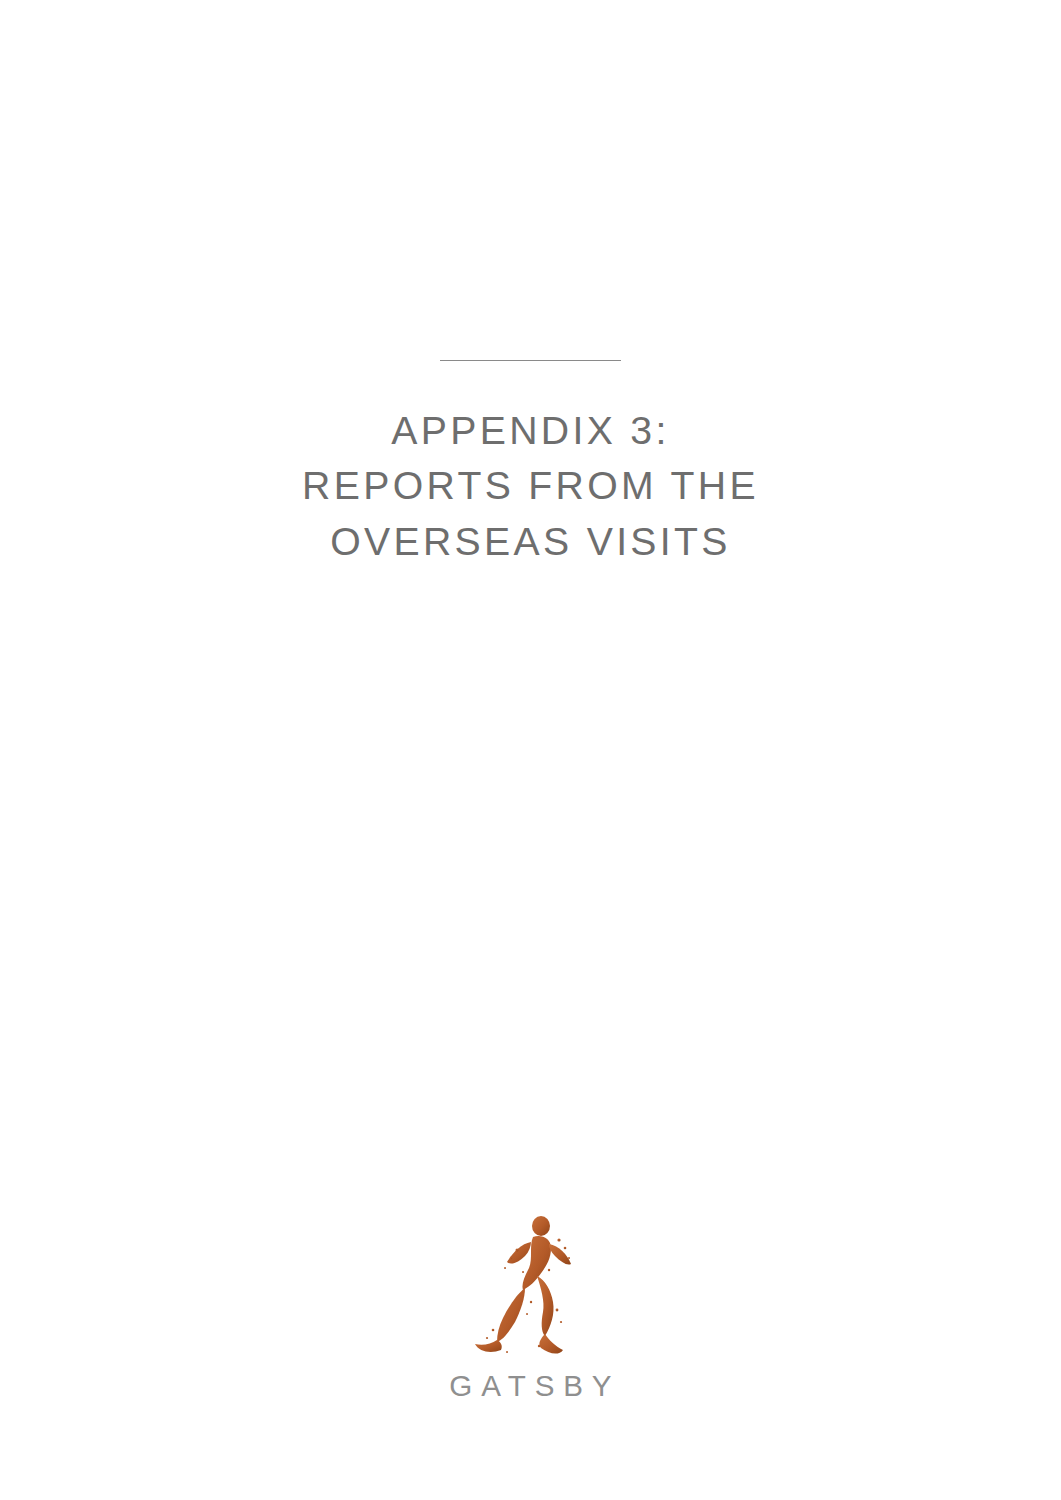Appendix 3:
Reports from the
Overseas Visits
Gatsby